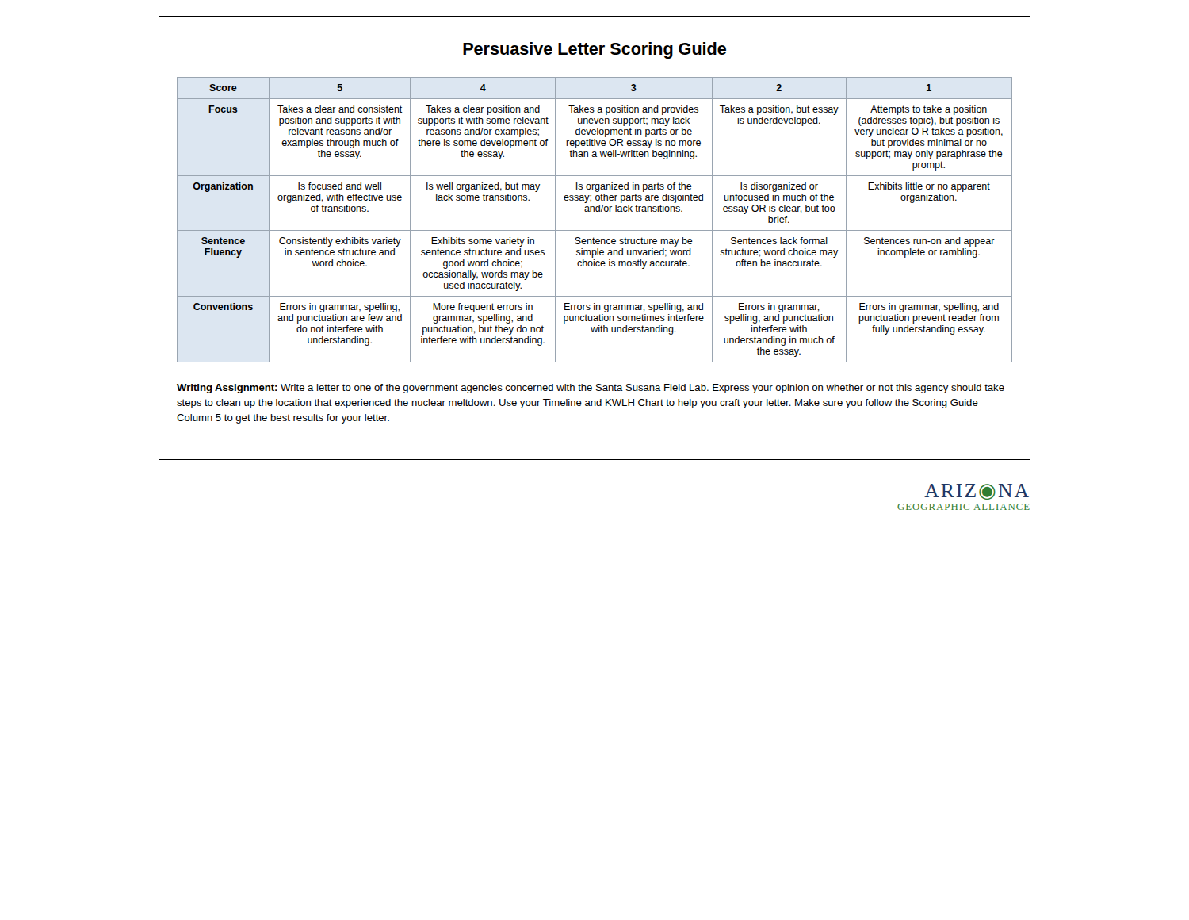Persuasive Letter Scoring Guide
| Score | 5 | 4 | 3 | 2 | 1 |
| --- | --- | --- | --- | --- | --- |
| Focus | Takes a clear and consistent position and supports it with relevant reasons and/or examples through much of the essay. | Takes a clear position and supports it with some relevant reasons and/or examples; there is some development of the essay. | Takes a position and provides uneven support; may lack development in parts or be repetitive OR essay is no more than a well-written beginning. | Takes a position, but essay is underdeveloped. | Attempts to take a position (addresses topic), but position is very unclear O R takes a position, but provides minimal or no support; may only paraphrase the prompt. |
| Organization | Is focused and well organized, with effective use of transitions. | Is well organized, but may lack some transitions. | Is organized in parts of the essay; other parts are disjointed and/or lack transitions. | Is disorganized or unfocused in much of the essay OR is clear, but too brief. | Exhibits little or no apparent organization. |
| Sentence Fluency | Consistently exhibits variety in sentence structure and word choice. | Exhibits some variety in sentence structure and uses good word choice; occasionally, words may be used inaccurately. | Sentence structure may be simple and unvaried; word choice is mostly accurate. | Sentences lack formal structure; word choice may often be inaccurate. | Sentences run-on and appear incomplete or rambling. |
| Conventions | Errors in grammar, spelling, and punctuation are few and do not interfere with understanding. | More frequent errors in grammar, spelling, and punctuation, but they do not interfere with understanding. | Errors in grammar, spelling, and punctuation sometimes interfere with understanding. | Errors in grammar, spelling, and punctuation interfere with understanding in much of the essay. | Errors in grammar, spelling, and punctuation prevent reader from fully understanding essay. |
Writing Assignment: Write a letter to one of the government agencies concerned with the Santa Susana Field Lab. Express your opinion on whether or not this agency should take steps to clean up the location that experienced the nuclear meltdown. Use your Timeline and KWLH Chart to help you craft your letter. Make sure you follow the Scoring Guide Column 5 to get the best results for your letter.
ARIZ◉NA
GEOGRAPHIC ALLIANCE